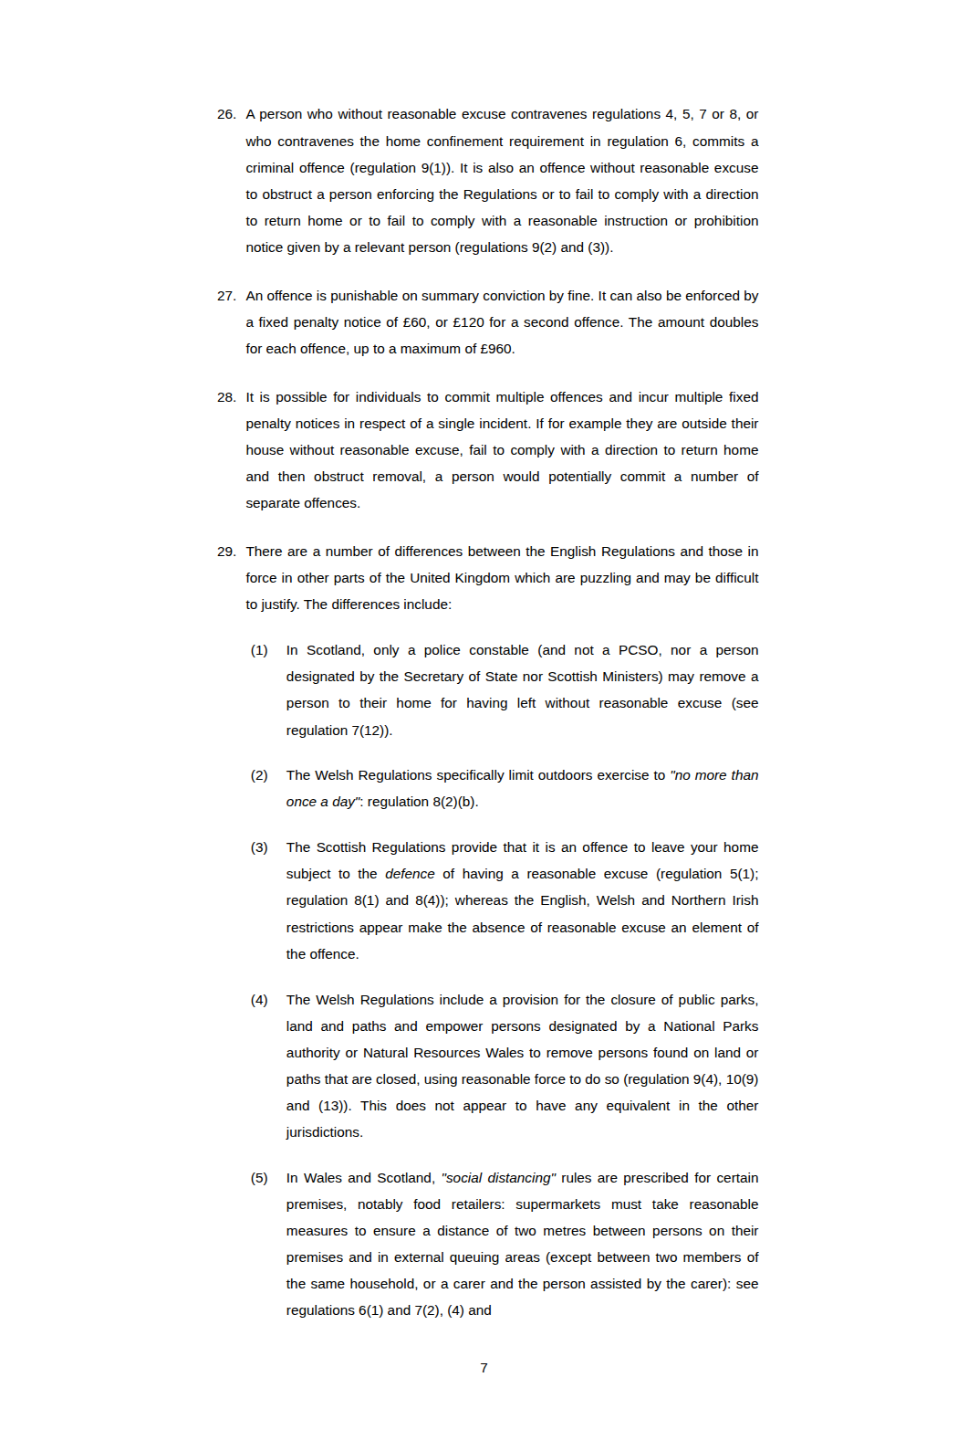A person who without reasonable excuse contravenes regulations 4, 5, 7 or 8, or who contravenes the home confinement requirement in regulation 6, commits a criminal offence (regulation 9(1)). It is also an offence without reasonable excuse to obstruct a person enforcing the Regulations or to fail to comply with a direction to return home or to fail to comply with a reasonable instruction or prohibition notice given by a relevant person (regulations 9(2) and (3)).
An offence is punishable on summary conviction by fine. It can also be enforced by a fixed penalty notice of £60, or £120 for a second offence. The amount doubles for each offence, up to a maximum of £960.
It is possible for individuals to commit multiple offences and incur multiple fixed penalty notices in respect of a single incident. If for example they are outside their house without reasonable excuse, fail to comply with a direction to return home and then obstruct removal, a person would potentially commit a number of separate offences.
There are a number of differences between the English Regulations and those in force in other parts of the United Kingdom which are puzzling and may be difficult to justify. The differences include:
In Scotland, only a police constable (and not a PCSO, nor a person designated by the Secretary of State nor Scottish Ministers) may remove a person to their home for having left without reasonable excuse (see regulation 7(12)).
The Welsh Regulations specifically limit outdoors exercise to "no more than once a day": regulation 8(2)(b).
The Scottish Regulations provide that it is an offence to leave your home subject to the defence of having a reasonable excuse (regulation 5(1); regulation 8(1) and 8(4)); whereas the English, Welsh and Northern Irish restrictions appear make the absence of reasonable excuse an element of the offence.
The Welsh Regulations include a provision for the closure of public parks, land and paths and empower persons designated by a National Parks authority or Natural Resources Wales to remove persons found on land or paths that are closed, using reasonable force to do so (regulation 9(4), 10(9) and (13)). This does not appear to have any equivalent in the other jurisdictions.
In Wales and Scotland, "social distancing" rules are prescribed for certain premises, notably food retailers: supermarkets must take reasonable measures to ensure a distance of two metres between persons on their premises and in external queuing areas (except between two members of the same household, or a carer and the person assisted by the carer): see regulations 6(1) and 7(2), (4) and
7